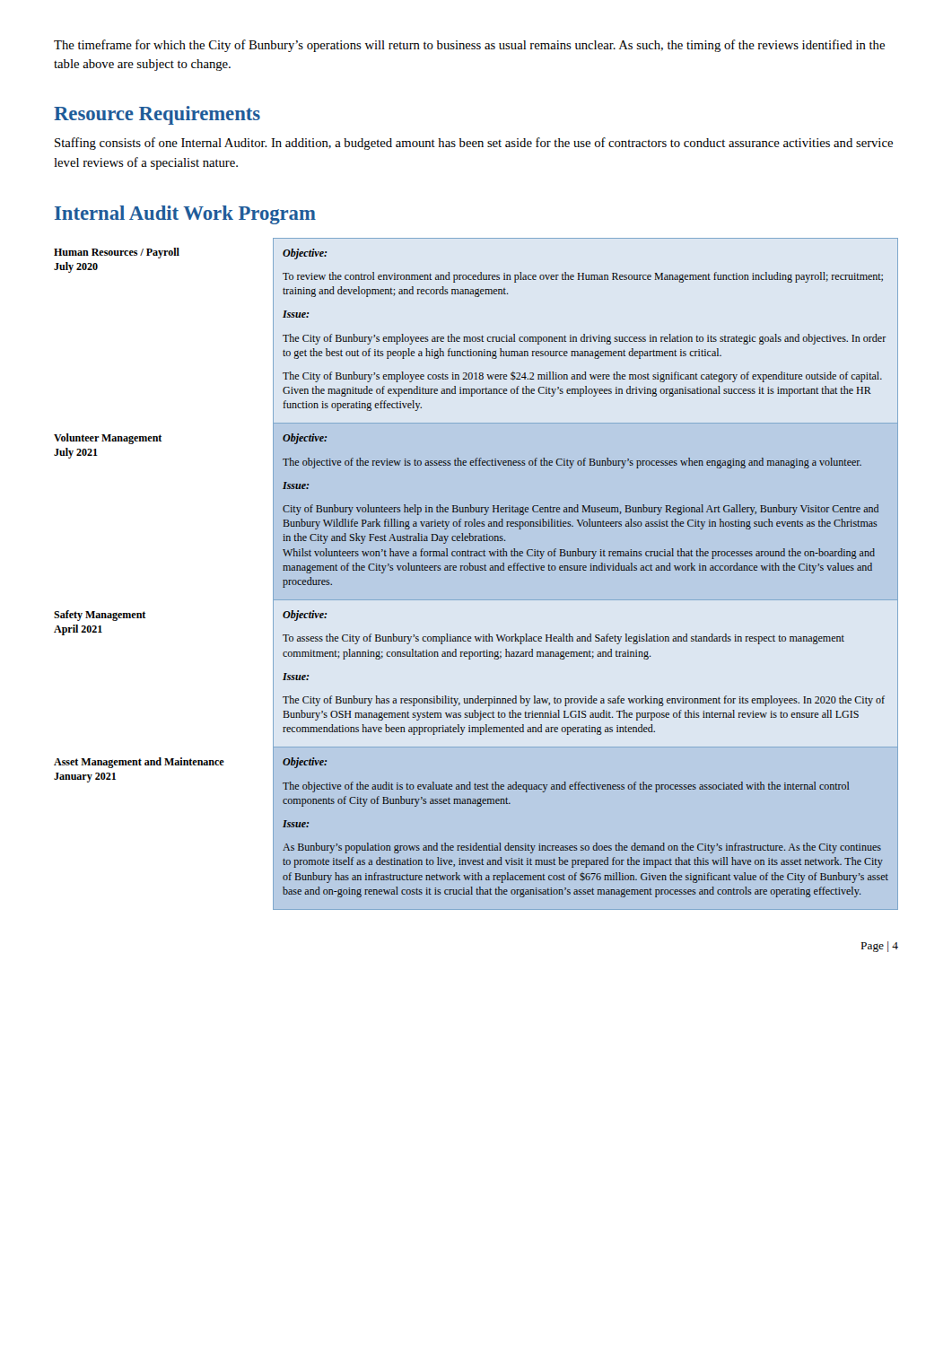The timeframe for which the City of Bunbury’s operations will return to business as usual remains unclear. As such, the timing of the reviews identified in the table above are subject to change.
Resource Requirements
Staffing consists of one Internal Auditor. In addition, a budgeted amount has been set aside for the use of contractors to conduct assurance activities and service level reviews of a specialist nature.
Internal Audit Work Program
| Human Resources / Payroll July 2020 | Objective: To review the control environment and procedures in place over the Human Resource Management function including payroll; recruitment; training and development; and records management. Issue: The City of Bunbury’s employees are the most crucial component in driving success in relation to its strategic goals and objectives. In order to get the best out of its people a high functioning human resource management department is critical. The City of Bunbury’s employee costs in 2018 were $24.2 million and were the most significant category of expenditure outside of capital. Given the magnitude of expenditure and importance of the City’s employees in driving organisational success it is important that the HR function is operating effectively. |
| Volunteer Management July 2021 | Objective: The objective of the review is to assess the effectiveness of the City of Bunbury’s processes when engaging and managing a volunteer. Issue: City of Bunbury volunteers help in the Bunbury Heritage Centre and Museum, Bunbury Regional Art Gallery, Bunbury Visitor Centre and Bunbury Wildlife Park filling a variety of roles and responsibilities. Volunteers also assist the City in hosting such events as the Christmas in the City and Sky Fest Australia Day celebrations. Whilst volunteers won’t have a formal contract with the City of Bunbury it remains crucial that the processes around the on-boarding and management of the City’s volunteers are robust and effective to ensure individuals act and work in accordance with the City’s values and procedures. |
| Safety Management April 2021 | Objective: To assess the City of Bunbury’s compliance with Workplace Health and Safety legislation and standards in respect to management commitment; planning; consultation and reporting; hazard management; and training. Issue: The City of Bunbury has a responsibility, underpinned by law, to provide a safe working environment for its employees. In 2020 the City of Bunbury’s OSH management system was subject to the triennial LGIS audit. The purpose of this internal review is to ensure all LGIS recommendations have been appropriately implemented and are operating as intended. |
| Asset Management and Maintenance January 2021 | Objective: The objective of the audit is to evaluate and test the adequacy and effectiveness of the processes associated with the internal control components of City of Bunbury’s asset management. Issue: As Bunbury’s population grows and the residential density increases so does the demand on the City’s infrastructure. As the City continues to promote itself as a destination to live, invest and visit it must be prepared for the impact that this will have on its asset network. The City of Bunbury has an infrastructure network with a replacement cost of $676 million. Given the significant value of the City of Bunbury’s asset base and on-going renewal costs it is crucial that the organisation’s asset management processes and controls are operating effectively. |
Page | 4